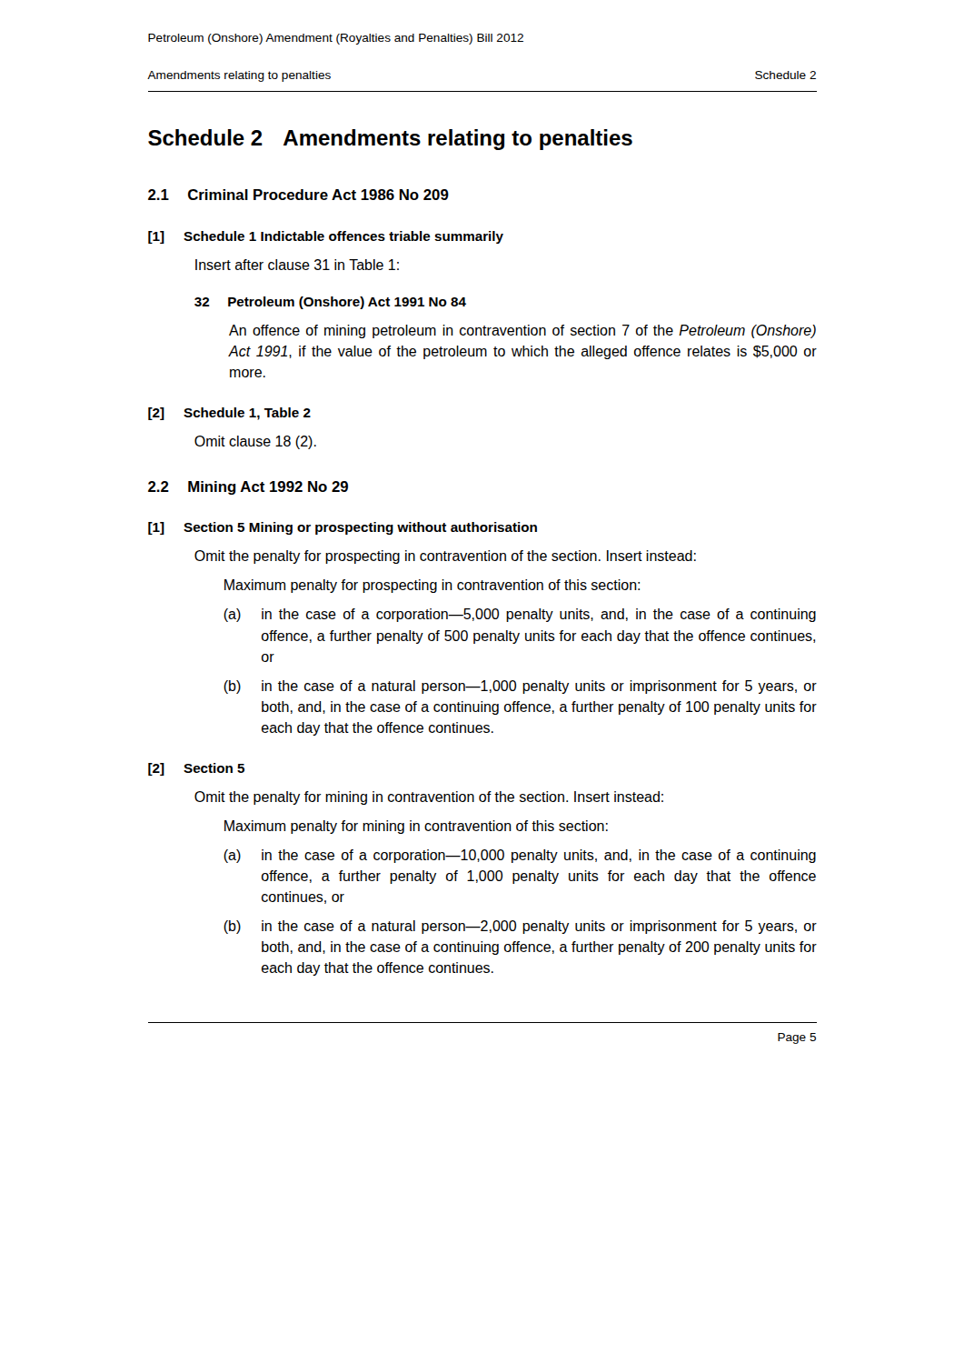Petroleum (Onshore) Amendment (Royalties and Penalties) Bill 2012
Amendments relating to penalties Schedule 2
Schedule 2 Amendments relating to penalties
2.1 Criminal Procedure Act 1986 No 209
[1] Schedule 1 Indictable offences triable summarily
Insert after clause 31 in Table 1:
32 Petroleum (Onshore) Act 1991 No 84
An offence of mining petroleum in contravention of section 7 of the Petroleum (Onshore) Act 1991, if the value of the petroleum to which the alleged offence relates is $5,000 or more.
[2] Schedule 1, Table 2
Omit clause 18 (2).
2.2 Mining Act 1992 No 29
[1] Section 5 Mining or prospecting without authorisation
Omit the penalty for prospecting in contravention of the section. Insert instead:
Maximum penalty for prospecting in contravention of this section:
(a) in the case of a corporation—5,000 penalty units, and, in the case of a continuing offence, a further penalty of 500 penalty units for each day that the offence continues, or
(b) in the case of a natural person—1,000 penalty units or imprisonment for 5 years, or both, and, in the case of a continuing offence, a further penalty of 100 penalty units for each day that the offence continues.
[2] Section 5
Omit the penalty for mining in contravention of the section. Insert instead:
Maximum penalty for mining in contravention of this section:
(a) in the case of a corporation—10,000 penalty units, and, in the case of a continuing offence, a further penalty of 1,000 penalty units for each day that the offence continues, or
(b) in the case of a natural person—2,000 penalty units or imprisonment for 5 years, or both, and, in the case of a continuing offence, a further penalty of 200 penalty units for each day that the offence continues.
Page 5